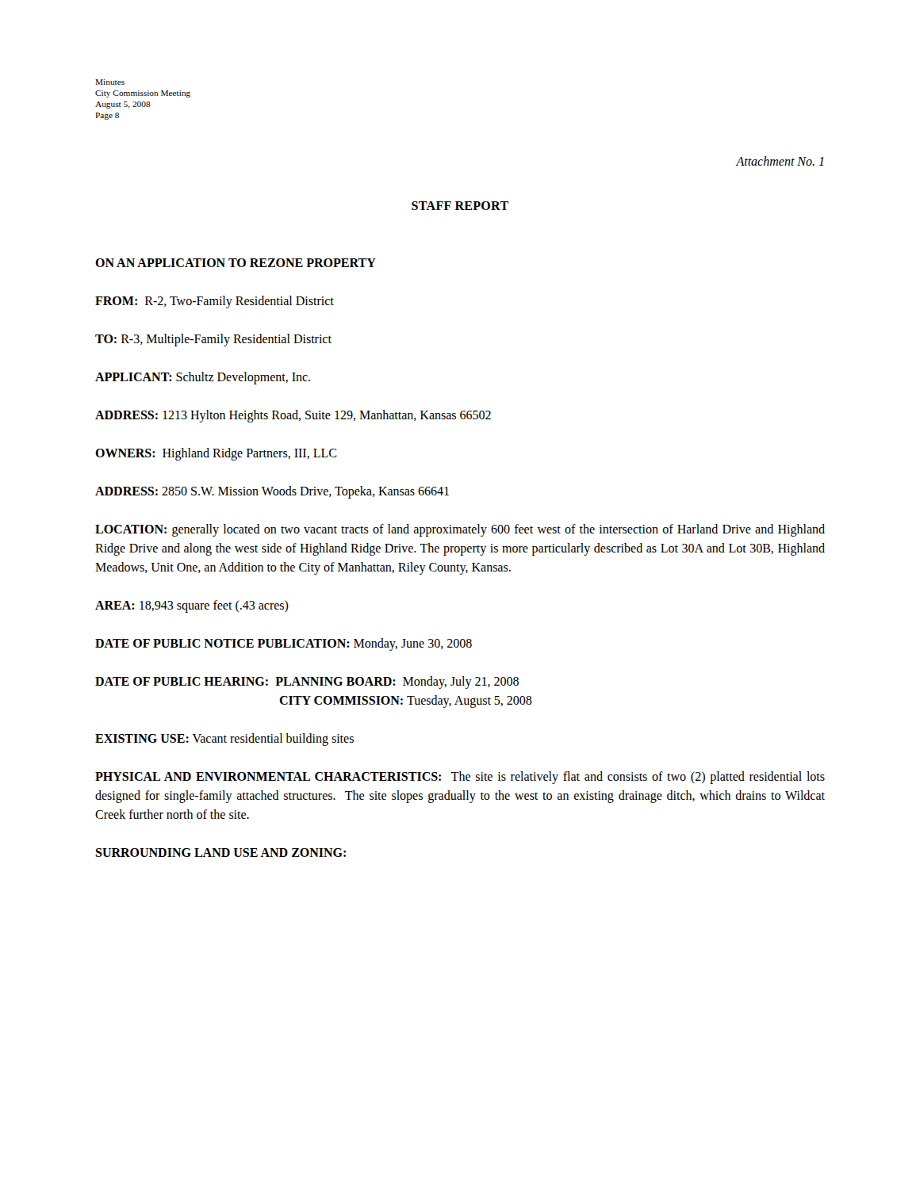Minutes
City Commission Meeting
August 5, 2008
Page 8
Attachment No. 1
STAFF REPORT
ON AN APPLICATION TO REZONE PROPERTY
FROM: R-2, Two-Family Residential District
TO: R-3, Multiple-Family Residential District
APPLICANT: Schultz Development, Inc.
ADDRESS: 1213 Hylton Heights Road, Suite 129, Manhattan, Kansas 66502
OWNERS: Highland Ridge Partners, III, LLC
ADDRESS: 2850 S.W. Mission Woods Drive, Topeka, Kansas 66641
LOCATION: generally located on two vacant tracts of land approximately 600 feet west of the intersection of Harland Drive and Highland Ridge Drive and along the west side of Highland Ridge Drive. The property is more particularly described as Lot 30A and Lot 30B, Highland Meadows, Unit One, an Addition to the City of Manhattan, Riley County, Kansas.
AREA: 18,943 square feet (.43 acres)
DATE OF PUBLIC NOTICE PUBLICATION: Monday, June 30, 2008
DATE OF PUBLIC HEARING: PLANNING BOARD: Monday, July 21, 2008
CITY COMMISSION: Tuesday, August 5, 2008
EXISTING USE: Vacant residential building sites
PHYSICAL AND ENVIRONMENTAL CHARACTERISTICS: The site is relatively flat and consists of two (2) platted residential lots designed for single-family attached structures. The site slopes gradually to the west to an existing drainage ditch, which drains to Wildcat Creek further north of the site.
SURROUNDING LAND USE AND ZONING: